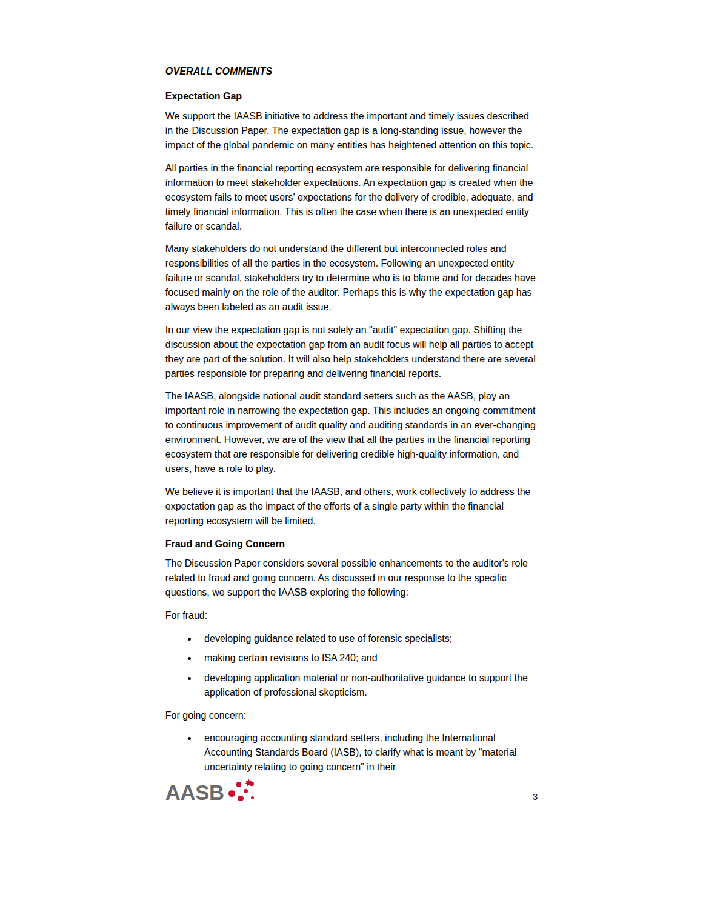OVERALL COMMENTS
Expectation Gap
We support the IAASB initiative to address the important and timely issues described in the Discussion Paper. The expectation gap is a long-standing issue, however the impact of the global pandemic on many entities has heightened attention on this topic.
All parties in the financial reporting ecosystem are responsible for delivering financial information to meet stakeholder expectations. An expectation gap is created when the ecosystem fails to meet users' expectations for the delivery of credible, adequate, and timely financial information. This is often the case when there is an unexpected entity failure or scandal.
Many stakeholders do not understand the different but interconnected roles and responsibilities of all the parties in the ecosystem. Following an unexpected entity failure or scandal, stakeholders try to determine who is to blame and for decades have focused mainly on the role of the auditor. Perhaps this is why the expectation gap has always been labeled as an audit issue.
In our view the expectation gap is not solely an "audit" expectation gap. Shifting the discussion about the expectation gap from an audit focus will help all parties to accept they are part of the solution. It will also help stakeholders understand there are several parties responsible for preparing and delivering financial reports.
The IAASB, alongside national audit standard setters such as the AASB, play an important role in narrowing the expectation gap. This includes an ongoing commitment to continuous improvement of audit quality and auditing standards in an ever-changing environment. However, we are of the view that all the parties in the financial reporting ecosystem that are responsible for delivering credible high-quality information, and users, have a role to play.
We believe it is important that the IAASB, and others, work collectively to address the expectation gap as the impact of the efforts of a single party within the financial reporting ecosystem will be limited.
Fraud and Going Concern
The Discussion Paper considers several possible enhancements to the auditor's role related to fraud and going concern. As discussed in our response to the specific questions, we support the IAASB exploring the following:
For fraud:
developing guidance related to use of forensic specialists;
making certain revisions to ISA 240; and
developing application material or non-authoritative guidance to support the application of professional skepticism.
For going concern:
encouraging accounting standard setters, including the International Accounting Standards Board (IASB), to clarify what is meant by "material uncertainty relating to going concern" in their
AASB
3